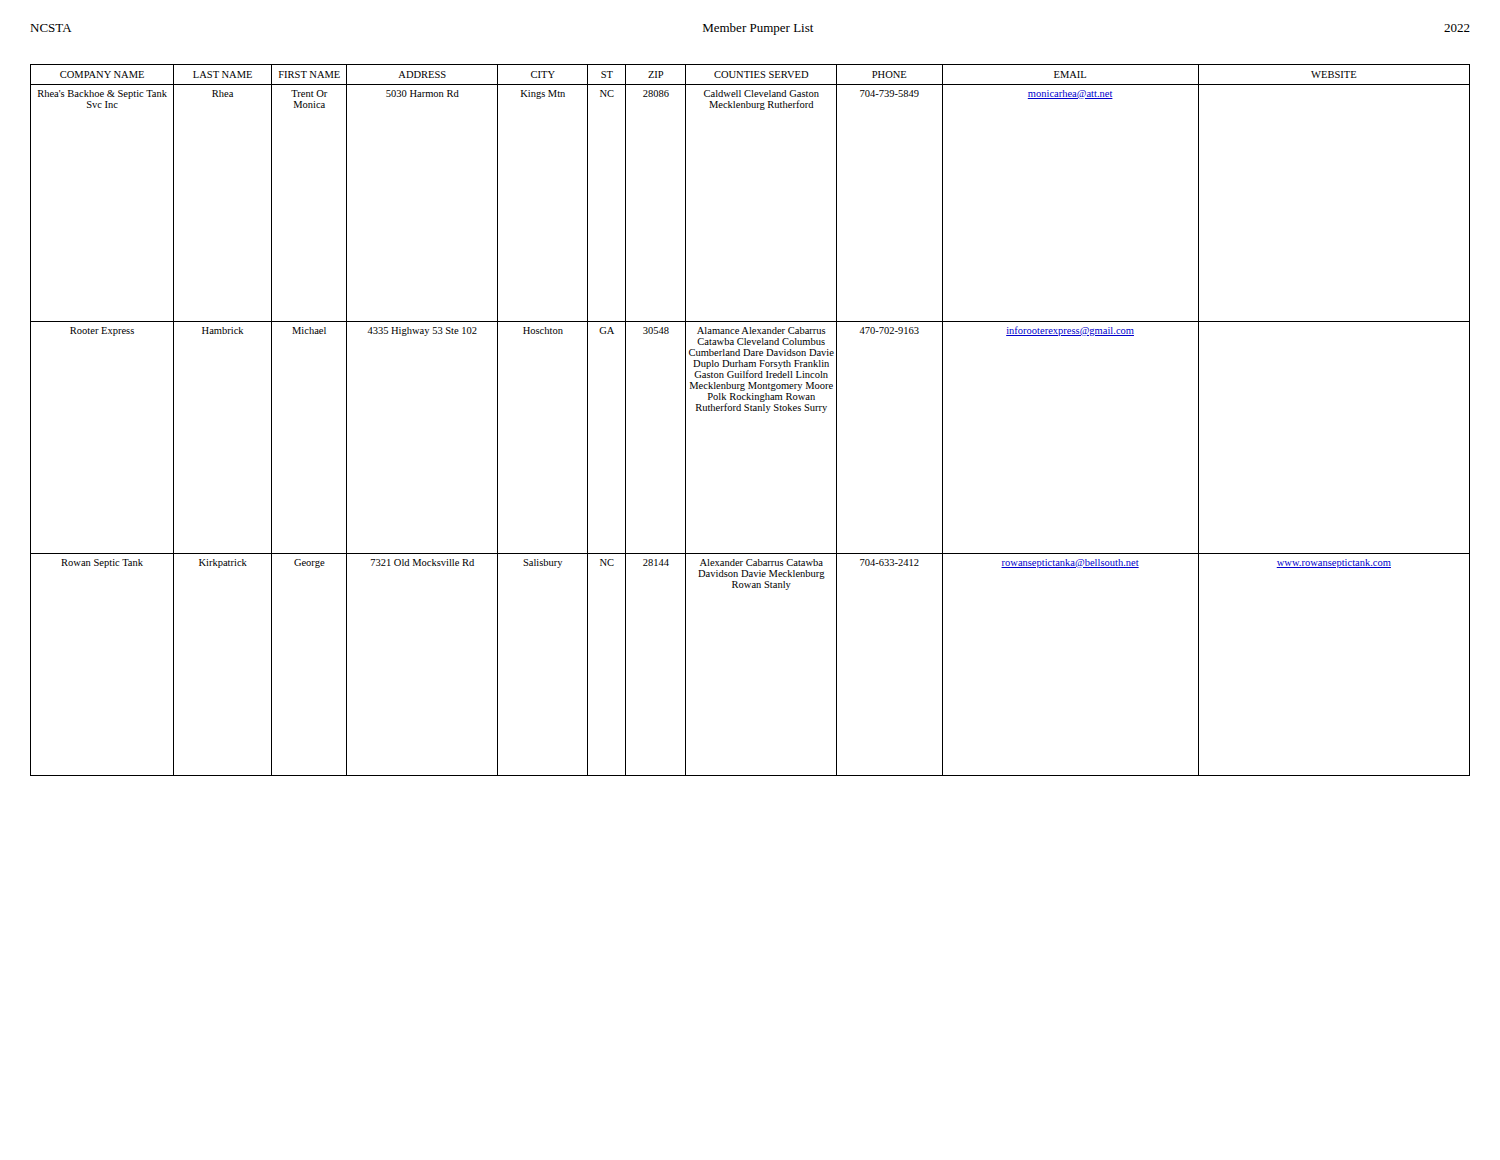NCSTA
Member Pumper List
2022
| COMPANY NAME | LAST NAME | FIRST NAME | ADDRESS | CITY | ST | ZIP | COUNTIES SERVED | PHONE | EMAIL | WEBSITE |
| --- | --- | --- | --- | --- | --- | --- | --- | --- | --- | --- |
| Rhea's Backhoe & Septic Tank Svc Inc | Rhea | Trent Or Monica | 5030 Harmon Rd | Kings Mtn | NC | 28086 | Caldwell Cleveland Gaston Mecklenburg Rutherford | 704-739-5849 | monicarhea@att.net | |
| Rooter Express | Hambrick | Michael | 4335 Highway 53 Ste 102 | Hoschton | GA | 30548 | Alamance Alexander Cabarrus Catawba Cleveland Columbus Cumberland Dare Davidson Davie Duplo Durham Forsyth Franklin Gaston Guilford Iredell Lincoln Mecklenburg Montgomery Moore Polk Rockingham Rowan Rutherford Stanly Stokes Surry | 470-702-9163 | inforooterexpress@gmail.com | |
| Rowan Septic Tank | Kirkpatrick | George | 7321 Old Mocksville Rd | Salisbury | NC | 28144 | Alexander Cabarrus Catawba Davidson Davie Mecklenburg Rowan Stanly | 704-633-2412 | rowanseptictanka@bellsouth.net | www.rowanseptictank.com |